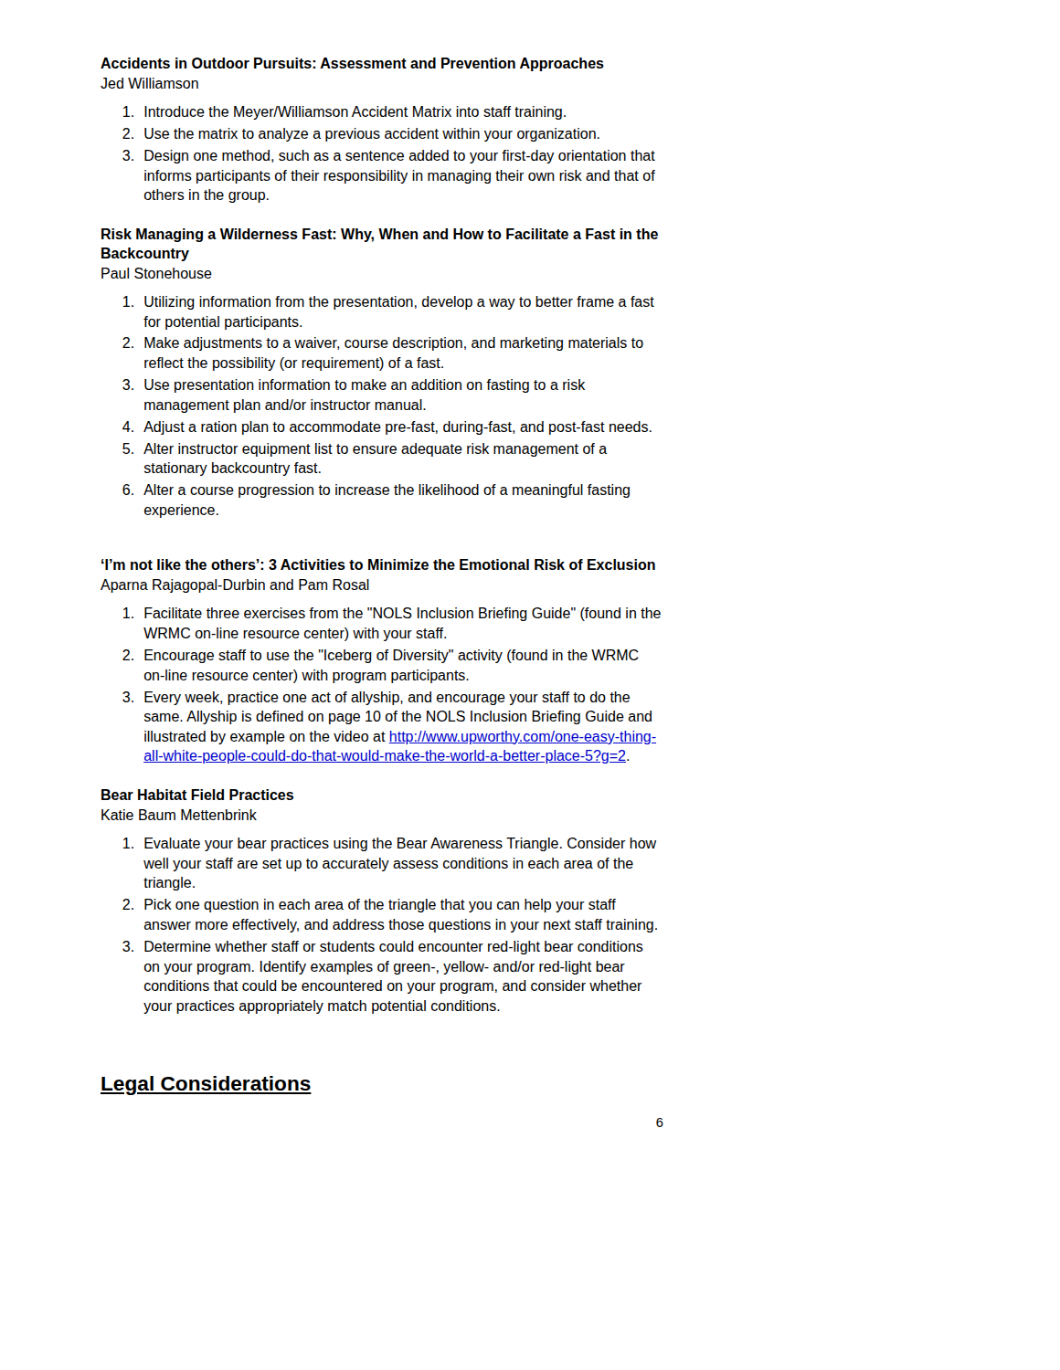Accidents in Outdoor Pursuits: Assessment and Prevention Approaches
Jed Williamson
Introduce the Meyer/Williamson Accident Matrix into staff training.
Use the matrix to analyze a previous accident within your organization.
Design one method, such as a sentence added to your first-day orientation that informs participants of their responsibility in managing their own risk and that of others in the group.
Risk Managing a Wilderness Fast: Why, When and How to Facilitate a Fast in the Backcountry
Paul Stonehouse
Utilizing information from the presentation, develop a way to better frame a fast for potential participants.
Make adjustments to a waiver, course description, and marketing materials to reflect the possibility (or requirement) of a fast.
Use presentation information to make an addition on fasting to a risk management plan and/or instructor manual.
Adjust a ration plan to accommodate pre-fast, during-fast, and post-fast needs.
Alter instructor equipment list to ensure adequate risk management of a stationary backcountry fast.
Alter a course progression to increase the likelihood of a meaningful fasting experience.
‘I’m not like the others’: 3 Activities to Minimize the Emotional Risk of Exclusion
Aparna Rajagopal-Durbin and Pam Rosal
Facilitate three exercises from the "NOLS Inclusion Briefing Guide" (found in the WRMC on-line resource center) with your staff.
Encourage staff to use the "Iceberg of Diversity" activity (found in the WRMC on-line resource center) with program participants.
Every week, practice one act of allyship, and encourage your staff to do the same. Allyship is defined on page 10 of the NOLS Inclusion Briefing Guide and illustrated by example on the video at http://www.upworthy.com/one-easy-thing-all-white-people-could-do-that-would-make-the-world-a-better-place-5?g=2.
Bear Habitat Field Practices
Katie Baum Mettenbrink
Evaluate your bear practices using the Bear Awareness Triangle. Consider how well your staff are set up to accurately assess conditions in each area of the triangle.
Pick one question in each area of the triangle that you can help your staff answer more effectively, and address those questions in your next staff training.
Determine whether staff or students could encounter red-light bear conditions on your program. Identify examples of green-, yellow- and/or red-light bear conditions that could be encountered on your program, and consider whether your practices appropriately match potential conditions.
Legal Considerations
6